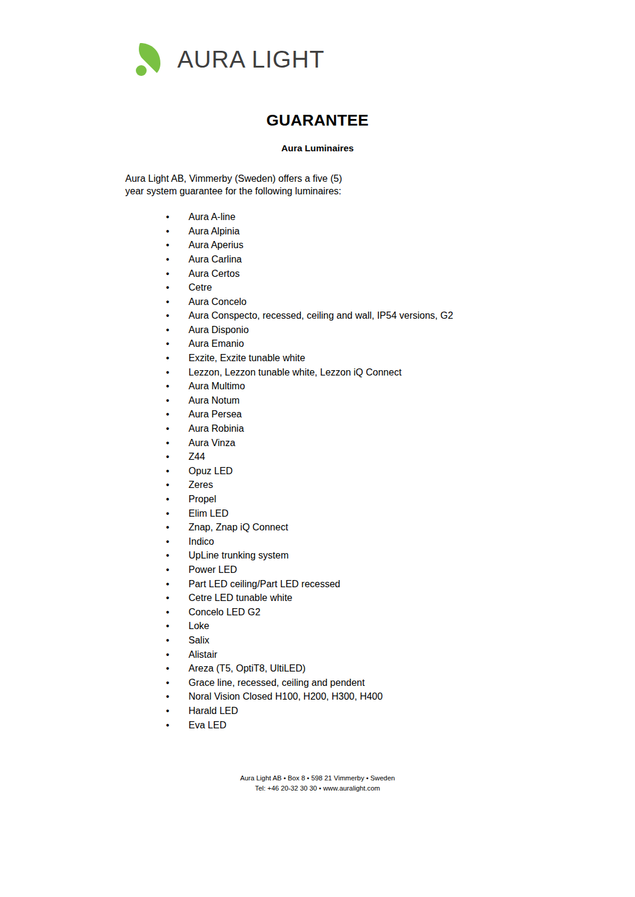AURA LIGHT
GUARANTEE
Aura Luminaires
Aura Light AB, Vimmerby (Sweden) offers a five (5) year system guarantee for the following luminaires:
Aura A-line
Aura Alpinia
Aura Aperius
Aura Carlina
Aura Certos
Cetre
Aura Concelo
Aura Conspecto, recessed, ceiling and wall, IP54 versions, G2
Aura Disponio
Aura Emanio
Exzite, Exzite tunable white
Lezzon, Lezzon tunable white, Lezzon iQ Connect
Aura Multimo
Aura Notum
Aura Persea
Aura Robinia
Aura Vinza
Z44
Opuz LED
Zeres
Propel
Elim LED
Znap, Znap iQ Connect
Indico
UpLine trunking system
Power LED
Part LED ceiling/Part LED recessed
Cetre LED tunable white
Concelo LED G2
Loke
Salix
Alistair
Areza (T5, OptiT8, UltiLED)
Grace line, recessed, ceiling and pendent
Noral Vision Closed H100, H200, H300, H400
Harald LED
Eva LED
Aura Light AB • Box 8 • 598 21 Vimmerby • Sweden
Tel: +46 20-32 30 30 • www.auralight.com